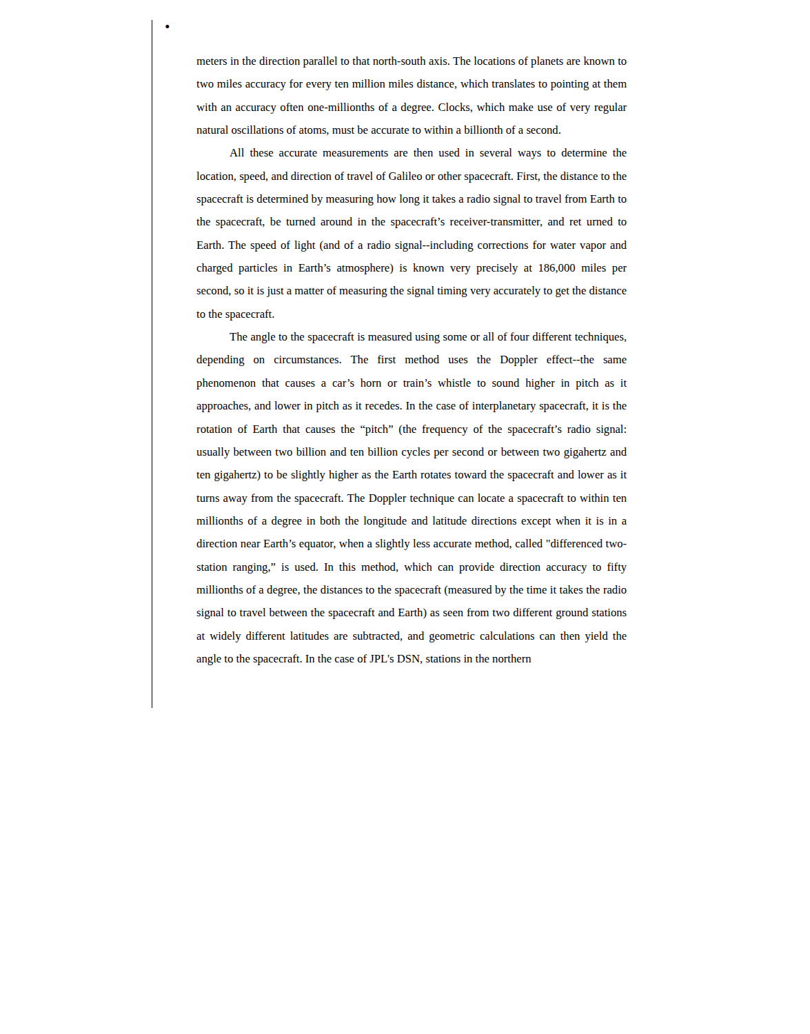•
meters in the direction parallel to that north-south axis. The locations of planets are known to two miles accuracy for every ten million miles distance, which translates to pointing at them with an accuracy often one-millionths of a degree. Clocks, which make use of very regular natural oscillations of atoms, must be accurate to within a billionth of a second.
All these accurate measurements are then used in several ways to determine the location, speed, and direction of travel of Galileo or other spacecraft. First, the distance to the spacecraft is determined by measuring how long it takes a radio signal to travel from Earth to the spacecraft, be turned around in the spacecraft’s receiver-transmitter, and ret urned to Earth. The speed of light (and of a radio signal--including corrections for water vapor and charged particles in Earth’s atmosphere) is known very precisely at 186,000 miles per second, so it is just a matter of measuring the signal timing very accurately to get the distance to the spacecraft.
The angle to the spacecraft is measured using some or all of four different techniques, depending on circumstances. The first method uses the Doppler effect--the same phenomenon that causes a car’s horn or train’s whistle to sound higher in pitch as it approaches, and lower in pitch as it recedes. In the case of interplanetary spacecraft, it is the rotation of Earth that causes the “pitch” (the frequency of the spacecraft’s radio signal: usually between two billion and ten billion cycles per second or between two gigahertz and ten gigahertz) to be slightly higher as the Earth rotates toward the spacecraft and lower as it turns away from the spacecraft. The Doppler technique can locate a spacecraft to within ten millionths of a degree in both the longitude and latitude directions except when it is in a direction near Earth’s equator, when a slightly less accurate method, called "differenced two-station ranging,” is used. In this method, which can provide direction accuracy to fifty millionths of a degree, the distances to the spacecraft (measured by the time it takes the radio signal to travel between the spacecraft and Earth) as seen from two different ground stations at widely different latitudes are subtracted, and geometric calculations can then yield the angle to the spacecraft. In the case of JPL's DSN, stations in the northern